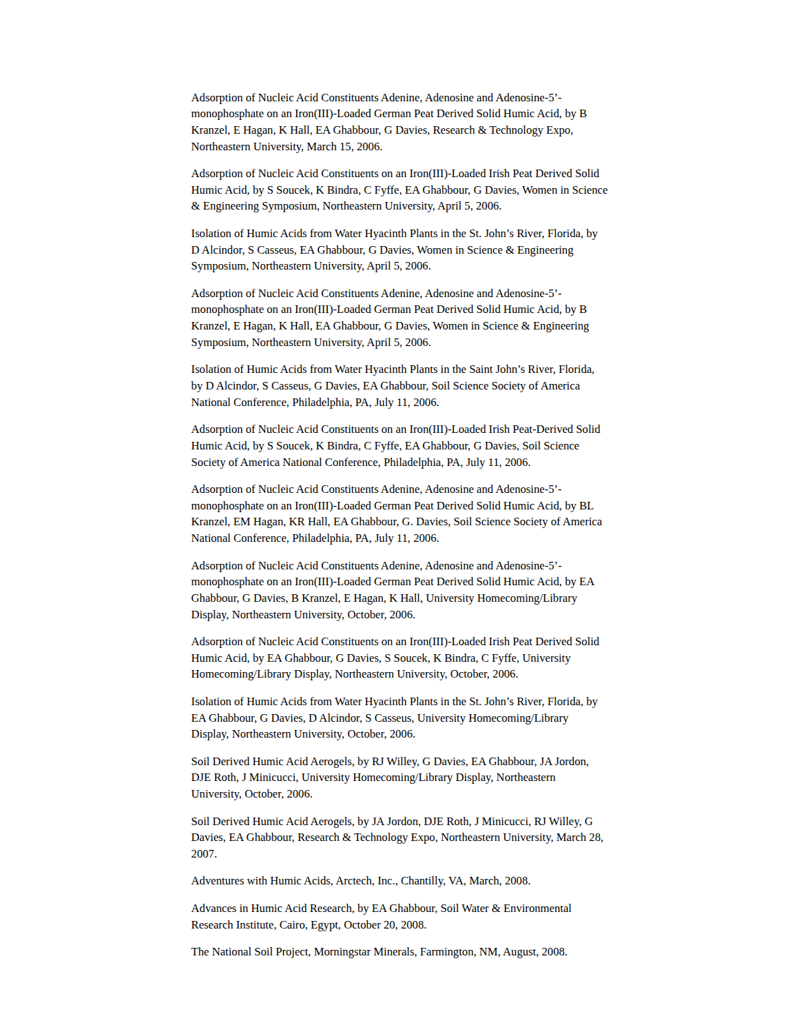Adsorption of Nucleic Acid Constituents Adenine, Adenosine and Adenosine-5’-monophosphate on an Iron(III)-Loaded German Peat Derived Solid Humic Acid, by B Kranzel, E Hagan, K Hall, EA Ghabbour, G Davies, Research & Technology Expo, Northeastern University, March 15, 2006.
Adsorption of Nucleic Acid Constituents on an Iron(III)-Loaded Irish Peat Derived Solid Humic Acid, by S Soucek, K Bindra, C Fyffe, EA Ghabbour, G Davies, Women in Science & Engineering Symposium, Northeastern University, April 5, 2006.
Isolation of Humic Acids from Water Hyacinth Plants in the St. John’s River, Florida, by D Alcindor, S Casseus, EA Ghabbour, G Davies, Women in Science & Engineering Symposium, Northeastern University, April 5, 2006.
Adsorption of Nucleic Acid Constituents Adenine, Adenosine and Adenosine-5’-monophosphate on an Iron(III)-Loaded German Peat Derived Solid Humic Acid, by B Kranzel, E Hagan, K Hall, EA Ghabbour, G Davies, Women in Science & Engineering Symposium, Northeastern University, April 5, 2006.
Isolation of Humic Acids from Water Hyacinth Plants in the Saint John’s River, Florida, by D Alcindor, S Casseus, G Davies, EA Ghabbour, Soil Science Society of America National Conference, Philadelphia, PA, July 11, 2006.
Adsorption of Nucleic Acid Constituents on an Iron(III)-Loaded Irish Peat-Derived Solid Humic Acid, by S Soucek, K Bindra, C Fyffe, EA Ghabbour, G Davies, Soil Science Society of America National Conference, Philadelphia, PA, July 11, 2006.
Adsorption of Nucleic Acid Constituents Adenine, Adenosine and Adenosine-5’-monophosphate on an Iron(III)-Loaded German Peat Derived Solid Humic Acid, by BL Kranzel, EM Hagan, KR Hall, EA Ghabbour, G. Davies, Soil Science Society of America National Conference, Philadelphia, PA, July 11, 2006.
Adsorption of Nucleic Acid Constituents Adenine, Adenosine and Adenosine-5’-monophosphate on an Iron(III)-Loaded German Peat Derived Solid Humic Acid, by EA Ghabbour, G Davies, B Kranzel, E Hagan, K Hall, University Homecoming/Library Display, Northeastern University, October, 2006.
Adsorption of Nucleic Acid Constituents on an Iron(III)-Loaded Irish Peat Derived Solid Humic Acid, by EA Ghabbour, G Davies, S Soucek, K Bindra, C Fyffe, University Homecoming/Library Display, Northeastern University, October, 2006.
Isolation of Humic Acids from Water Hyacinth Plants in the St. John’s River, Florida, by EA Ghabbour, G Davies, D Alcindor, S Casseus, University Homecoming/Library Display, Northeastern University, October, 2006.
Soil Derived Humic Acid Aerogels, by RJ Willey, G Davies, EA Ghabbour, JA Jordon, DJE Roth, J Minicucci, University Homecoming/Library Display, Northeastern University, October, 2006.
Soil Derived Humic Acid Aerogels, by JA Jordon, DJE Roth, J Minicucci, RJ Willey, G Davies, EA Ghabbour, Research & Technology Expo, Northeastern University, March 28, 2007.
Adventures with Humic Acids, Arctech, Inc., Chantilly, VA, March, 2008.
Advances in Humic Acid Research, by EA Ghabbour, Soil Water & Environmental Research Institute, Cairo, Egypt, October 20, 2008.
The National Soil Project, Morningstar Minerals, Farmington, NM, August, 2008.